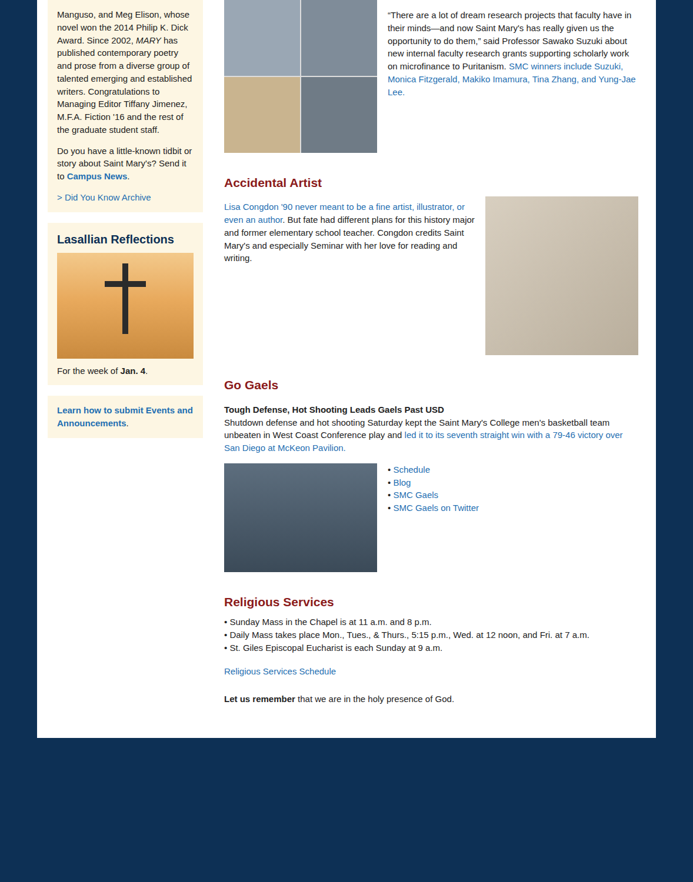Manguso, and Meg Elison, whose novel won the 2014 Philip K. Dick Award. Since 2002, MARY has published contemporary poetry and prose from a diverse group of talented emerging and established writers. Congratulations to Managing Editor Tiffany Jimenez, M.F.A. Fiction '16 and the rest of the graduate student staff.
Do you have a little-known tidbit or story about Saint Mary's? Send it to Campus News.
> Did You Know Archive
Lasallian Reflections
For the week of Jan. 4.
Learn how to submit Events and Announcements.
“There are a lot of dream research projects that faculty have in their minds—and now Saint Mary's has really given us the opportunity to do them,” said Professor Sawako Suzuki about new internal faculty research grants supporting scholarly work on microfinance to Puritanism. SMC winners include Suzuki, Monica Fitzgerald, Makiko Imamura, Tina Zhang, and Yung-Jae Lee.
Accidental Artist
Lisa Congdon '90 never meant to be a fine artist, illustrator, or even an author. But fate had different plans for this history major and former elementary school teacher. Congdon credits Saint Mary's and especially Seminar with her love for reading and writing.
Go Gaels
Tough Defense, Hot Shooting Leads Gaels Past USD
Shutdown defense and hot shooting Saturday kept the Saint Mary's College men's basketball team unbeaten in West Coast Conference play and led it to its seventh straight win with a 79-46 victory over San Diego at McKeon Pavilion.
Schedule
Blog
SMC Gaels
SMC Gaels on Twitter
Religious Services
• Sunday Mass in the Chapel is at 11 a.m. and 8 p.m.
• Daily Mass takes place Mon., Tues., & Thurs., 5:15 p.m., Wed. at 12 noon, and Fri. at 7 a.m.
• St. Giles Episcopal Eucharist is each Sunday at 9 a.m.
Religious Services Schedule
Let us remember that we are in the holy presence of God.